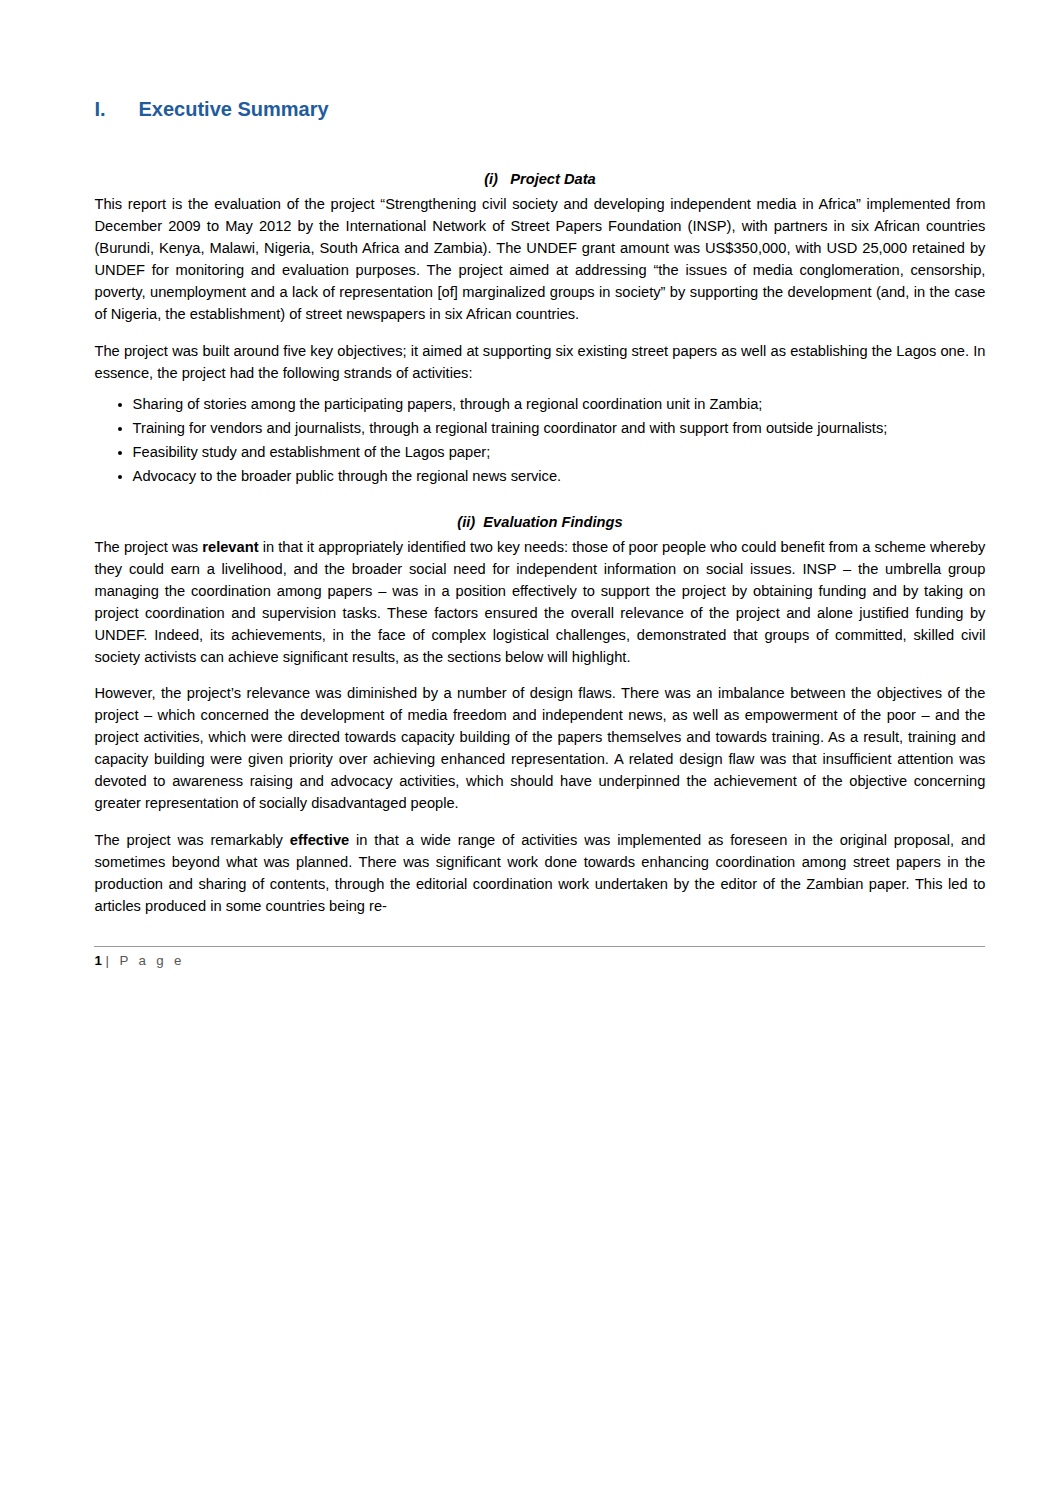I. Executive Summary
(i) Project Data
This report is the evaluation of the project “Strengthening civil society and developing independent media in Africa” implemented from December 2009 to May 2012 by the International Network of Street Papers Foundation (INSP), with partners in six African countries (Burundi, Kenya, Malawi, Nigeria, South Africa and Zambia). The UNDEF grant amount was US$350,000, with USD 25,000 retained by UNDEF for monitoring and evaluation purposes. The project aimed at addressing “the issues of media conglomeration, censorship, poverty, unemployment and a lack of representation [of] marginalized groups in society” by supporting the development (and, in the case of Nigeria, the establishment) of street newspapers in six African countries.
The project was built around five key objectives; it aimed at supporting six existing street papers as well as establishing the Lagos one. In essence, the project had the following strands of activities:
Sharing of stories among the participating papers, through a regional coordination unit in Zambia;
Training for vendors and journalists, through a regional training coordinator and with support from outside journalists;
Feasibility study and establishment of the Lagos paper;
Advocacy to the broader public through the regional news service.
(ii) Evaluation Findings
The project was relevant in that it appropriately identified two key needs: those of poor people who could benefit from a scheme whereby they could earn a livelihood, and the broader social need for independent information on social issues. INSP – the umbrella group managing the coordination among papers – was in a position effectively to support the project by obtaining funding and by taking on project coordination and supervision tasks. These factors ensured the overall relevance of the project and alone justified funding by UNDEF. Indeed, its achievements, in the face of complex logistical challenges, demonstrated that groups of committed, skilled civil society activists can achieve significant results, as the sections below will highlight.
However, the project’s relevance was diminished by a number of design flaws. There was an imbalance between the objectives of the project – which concerned the development of media freedom and independent news, as well as empowerment of the poor – and the project activities, which were directed towards capacity building of the papers themselves and towards training. As a result, training and capacity building were given priority over achieving enhanced representation. A related design flaw was that insufficient attention was devoted to awareness raising and advocacy activities, which should have underpinned the achievement of the objective concerning greater representation of socially disadvantaged people.
The project was remarkably effective in that a wide range of activities was implemented as foreseen in the original proposal, and sometimes beyond what was planned. There was significant work done towards enhancing coordination among street papers in the production and sharing of contents, through the editorial coordination work undertaken by the editor of the Zambian paper. This led to articles produced in some countries being re-
1 | P a g e